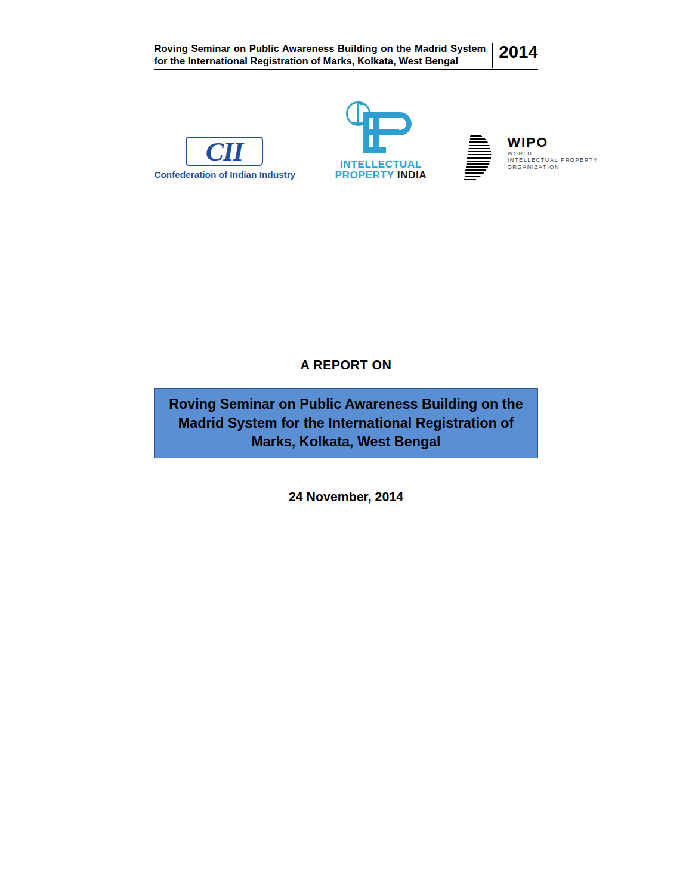Roving Seminar on Public Awareness Building on the Madrid System for the International Registration of Marks, Kolkata, West Bengal
2014
CII
Confederation of Indian Industry
INTELLECTUAL
PROPERTY INDIA
WIPO
WORLD
INTELLECTUAL PROPERTY
ORGANIZATION
A REPORT ON
Roving Seminar on Public Awareness Building on the Madrid System for the International Registration of Marks, Kolkata, West Bengal
24 November, 2014